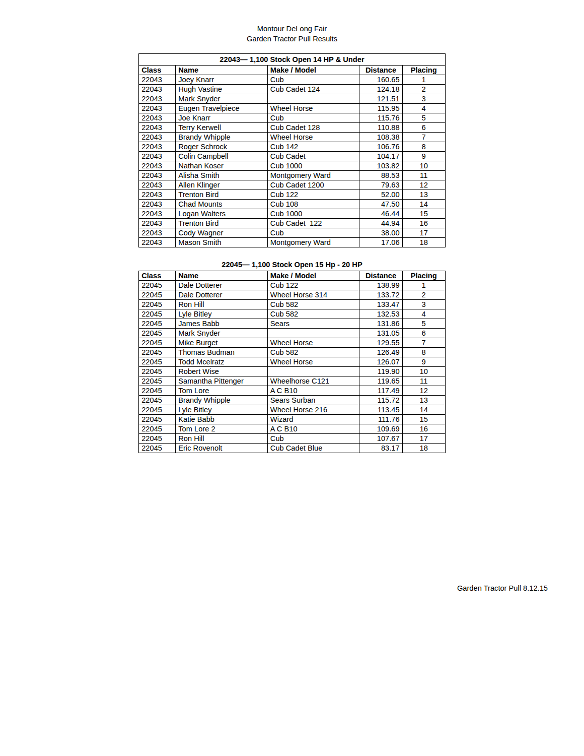Montour DeLong Fair
Garden Tractor Pull Results
22043— 1,100 Stock Open 14 HP & Under
| Class | Name | Make / Model | Distance | Placing |
| --- | --- | --- | --- | --- |
| 22043 | Joey Knarr | Cub | 160.65 | 1 |
| 22043 | Hugh Vastine | Cub Cadet 124 | 124.18 | 2 |
| 22043 | Mark Snyder | | 121.51 | 3 |
| 22043 | Eugen Travelpiece | Wheel Horse | 115.95 | 4 |
| 22043 | Joe Knarr | Cub | 115.76 | 5 |
| 22043 | Terry Kerwell | Cub Cadet 128 | 110.88 | 6 |
| 22043 | Brandy Whipple | Wheel Horse | 108.38 | 7 |
| 22043 | Roger Schrock | Cub 142 | 106.76 | 8 |
| 22043 | Colin Campbell | Cub Cadet | 104.17 | 9 |
| 22043 | Nathan Koser | Cub 1000 | 103.82 | 10 |
| 22043 | Alisha Smith | Montgomery Ward | 88.53 | 11 |
| 22043 | Allen Klinger | Cub Cadet 1200 | 79.63 | 12 |
| 22043 | Trenton Bird | Cub 122 | 52.00 | 13 |
| 22043 | Chad Mounts | Cub 108 | 47.50 | 14 |
| 22043 | Logan Walters | Cub 1000 | 46.44 | 15 |
| 22043 | Trenton Bird | Cub Cadet 122 | 44.94 | 16 |
| 22043 | Cody Wagner | Cub | 38.00 | 17 |
| 22043 | Mason Smith | Montgomery Ward | 17.06 | 18 |
22045— 1,100 Stock Open 15 Hp - 20 HP
| Class | Name | Make / Model | Distance | Placing |
| --- | --- | --- | --- | --- |
| 22045 | Dale Dotterer | Cub 122 | 138.99 | 1 |
| 22045 | Dale Dotterer | Wheel Horse 314 | 133.72 | 2 |
| 22045 | Ron Hill | Cub 582 | 133.47 | 3 |
| 22045 | Lyle Bitley | Cub 582 | 132.53 | 4 |
| 22045 | James Babb | Sears | 131.86 | 5 |
| 22045 | Mark Snyder | | 131.05 | 6 |
| 22045 | Mike Burget | Wheel Horse | 129.55 | 7 |
| 22045 | Thomas Budman | Cub 582 | 126.49 | 8 |
| 22045 | Todd Mcelratz | Wheel Horse | 126.07 | 9 |
| 22045 | Robert Wise | | 119.90 | 10 |
| 22045 | Samantha Pittenger | Wheelhorse C121 | 119.65 | 11 |
| 22045 | Tom Lore | A C B10 | 117.49 | 12 |
| 22045 | Brandy Whipple | Sears Surban | 115.72 | 13 |
| 22045 | Lyle Bitley | Wheel Horse 216 | 113.45 | 14 |
| 22045 | Katie Babb | Wizard | 111.76 | 15 |
| 22045 | Tom Lore 2 | A C B10 | 109.69 | 16 |
| 22045 | Ron Hill | Cub | 107.67 | 17 |
| 22045 | Eric Rovenolt | Cub Cadet Blue | 83.17 | 18 |
Garden Tractor Pull 8.12.15